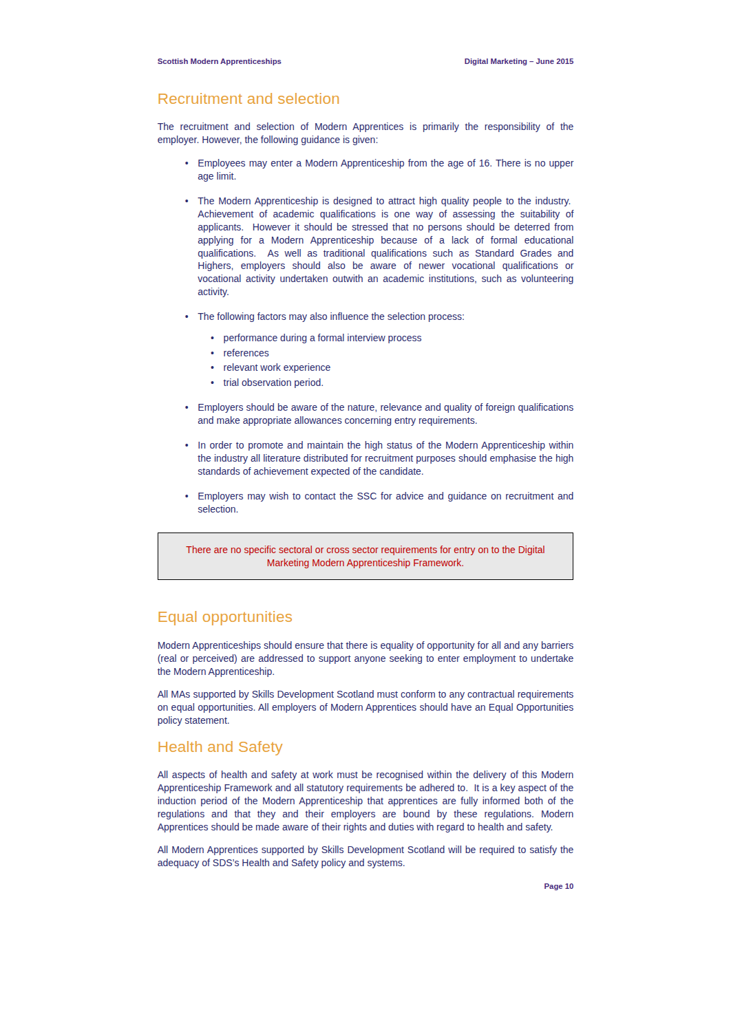Scottish Modern Apprenticeships Digital Marketing – June 2015
Recruitment and selection
The recruitment and selection of Modern Apprentices is primarily the responsibility of the employer. However, the following guidance is given:
Employees may enter a Modern Apprenticeship from the age of 16. There is no upper age limit.
The Modern Apprenticeship is designed to attract high quality people to the industry. Achievement of academic qualifications is one way of assessing the suitability of applicants. However it should be stressed that no persons should be deterred from applying for a Modern Apprenticeship because of a lack of formal educational qualifications. As well as traditional qualifications such as Standard Grades and Highers, employers should also be aware of newer vocational qualifications or vocational activity undertaken outwith an academic institutions, such as volunteering activity.
The following factors may also influence the selection process:
performance during a formal interview process
references
relevant work experience
trial observation period.
Employers should be aware of the nature, relevance and quality of foreign qualifications and make appropriate allowances concerning entry requirements.
In order to promote and maintain the high status of the Modern Apprenticeship within the industry all literature distributed for recruitment purposes should emphasise the high standards of achievement expected of the candidate.
Employers may wish to contact the SSC for advice and guidance on recruitment and selection.
There are no specific sectoral or cross sector requirements for entry on to the Digital Marketing Modern Apprenticeship Framework.
Equal opportunities
Modern Apprenticeships should ensure that there is equality of opportunity for all and any barriers (real or perceived) are addressed to support anyone seeking to enter employment to undertake the Modern Apprenticeship.
All MAs supported by Skills Development Scotland must conform to any contractual requirements on equal opportunities. All employers of Modern Apprentices should have an Equal Opportunities policy statement.
Health and Safety
All aspects of health and safety at work must be recognised within the delivery of this Modern Apprenticeship Framework and all statutory requirements be adhered to. It is a key aspect of the induction period of the Modern Apprenticeship that apprentices are fully informed both of the regulations and that they and their employers are bound by these regulations. Modern Apprentices should be made aware of their rights and duties with regard to health and safety.
All Modern Apprentices supported by Skills Development Scotland will be required to satisfy the adequacy of SDS’s Health and Safety policy and systems.
Page 10